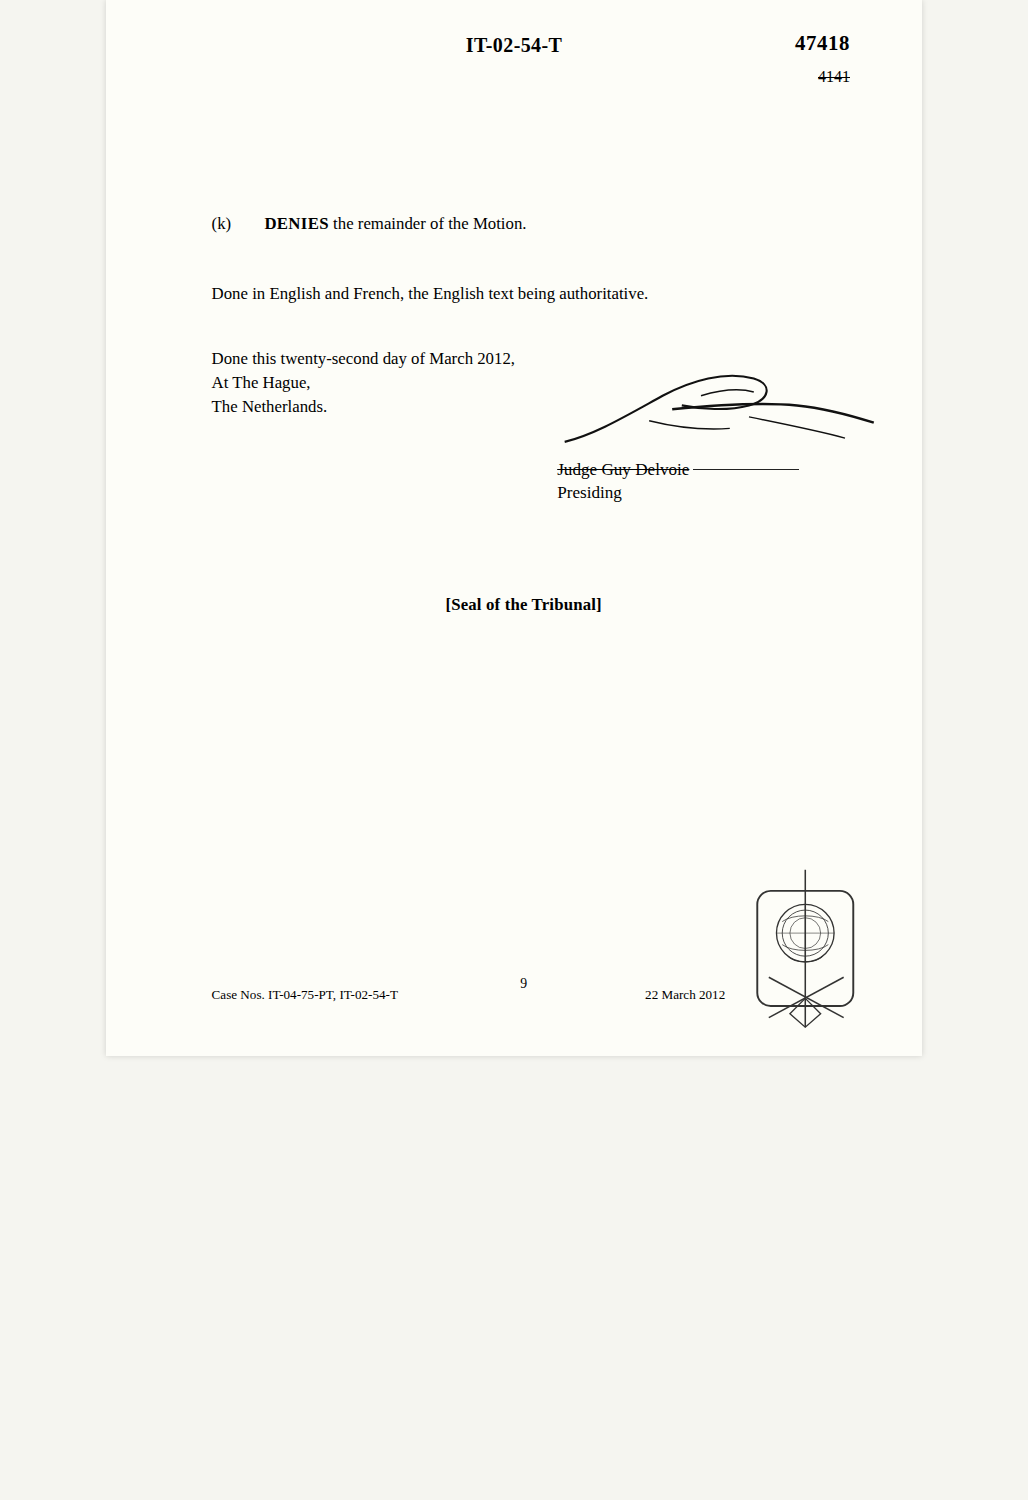IT-02-54-T
47418
4141
(k) DENIES the remainder of the Motion.
Done in English and French, the English text being authoritative.
Done this twenty-second day of March 2012,
At The Hague,
The Netherlands.
Judge Guy Delvoie
Presiding
[Seal of the Tribunal]
Case Nos. IT-04-75-PT, IT-02-54-T
9
22 March 2012